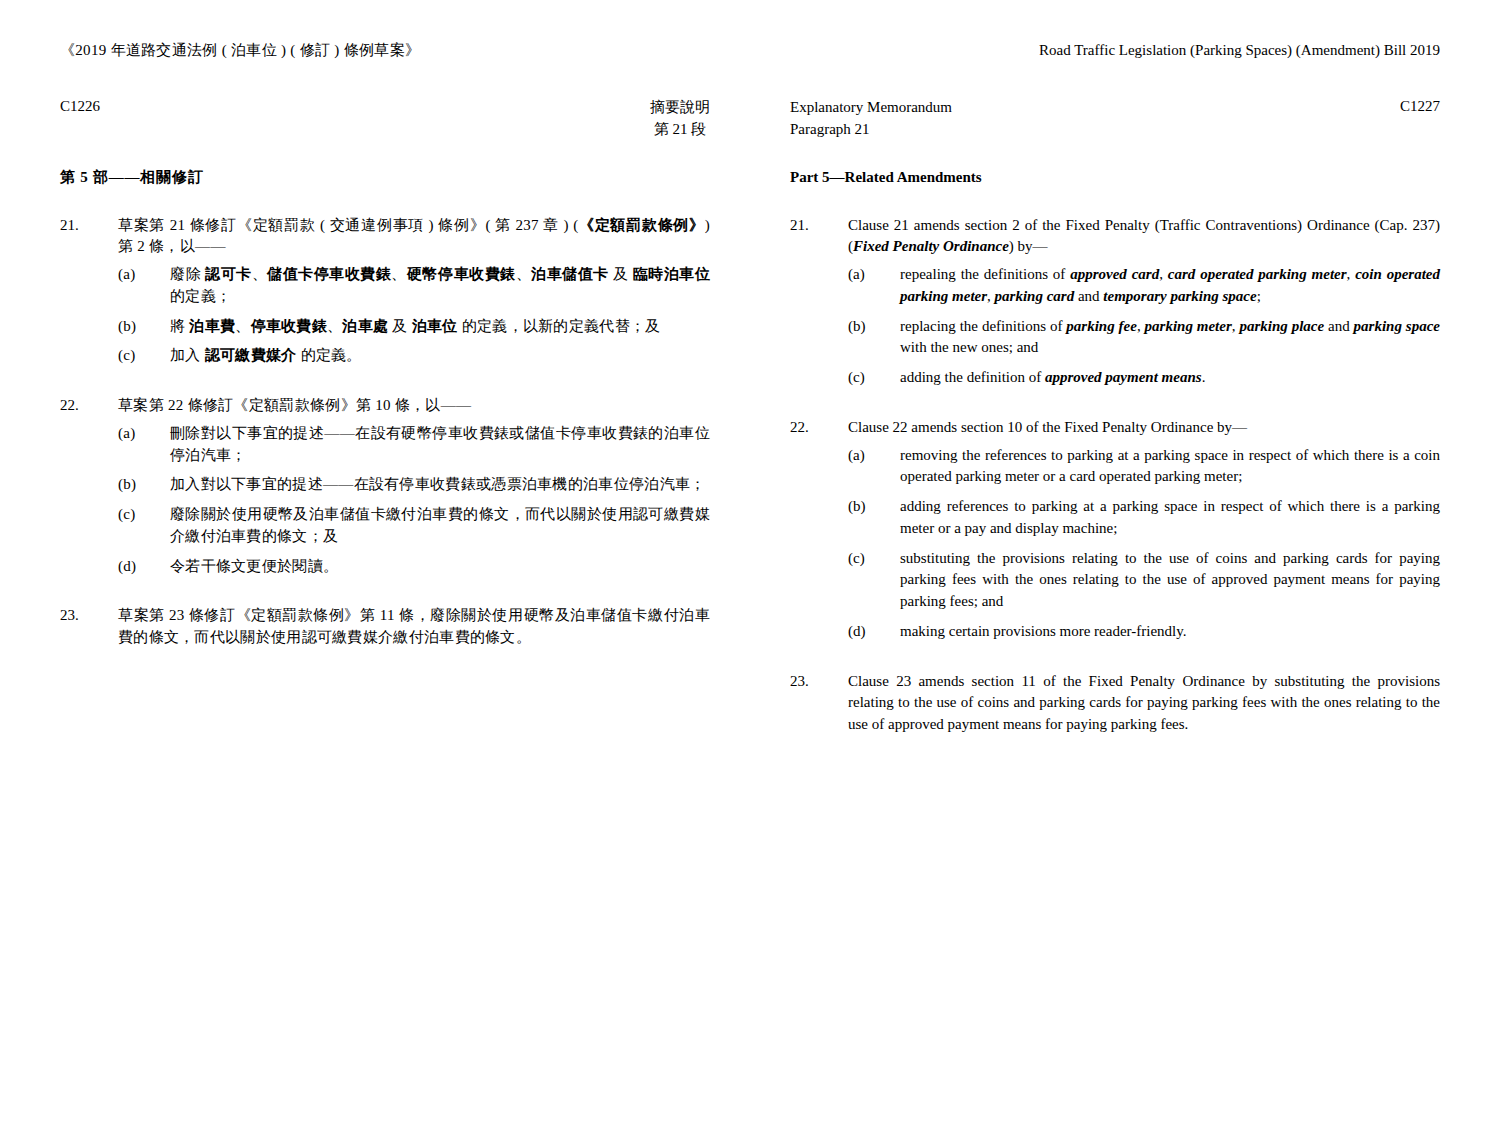《2019 年道路交通法例 ( 泊車位 ) ( 修訂 ) 條例草案》
C1226 摘要說明
第 21 段
第 5 部——相關修訂
21.
草案第 21 條修訂《定額罰款 ( 交通違例事項 ) 條例》( 第 237 章 ) (《定額罰款條例》) 第 2 條，以——
(a) 廢除 認可卡、儲值卡停車收費錶、硬幣停車收費錶、泊車儲值卡 及 臨時泊車位 的定義；
(b) 將 泊車費、停車收費錶、泊車處 及 泊車位 的定義，以新的定義代替；及
(c) 加入 認可繳費媒介 的定義。
22.
草案第 22 條修訂《定額罰款條例》第 10 條，以——
(a) 刪除對以下事宜的提述——在設有硬幣停車收費錶或儲值卡停車收費錶的泊車位停泊汽車；
(b) 加入對以下事宜的提述——在設有停車收費錶或憑票泊車機的泊車位停泊汽車；
(c) 廢除關於使用硬幣及泊車儲值卡繳付泊車費的條文，而代以關於使用認可繳費媒介繳付泊車費的條文；及
(d) 令若干條文更便於閱讀。
23.
草案第 23 條修訂《定額罰款條例》第 11 條，廢除關於使用硬幣及泊車儲值卡繳付泊車費的條文，而代以關於使用認可繳費媒介繳付泊車費的條文。
Road Traffic Legislation (Parking Spaces) (Amendment) Bill 2019
Explanatory Memorandum
Paragraph 21 C1227
Part 5—Related Amendments
21.
Clause 21 amends section 2 of the Fixed Penalty (Traffic Contraventions) Ordinance (Cap. 237) (Fixed Penalty Ordinance) by—
(a) repealing the definitions of approved card, card operated parking meter, coin operated parking meter, parking card and temporary parking space;
(b) replacing the definitions of parking fee, parking meter, parking place and parking space with the new ones; and
(c) adding the definition of approved payment means.
22.
Clause 22 amends section 10 of the Fixed Penalty Ordinance by—
(a) removing the references to parking at a parking space in respect of which there is a coin operated parking meter or a card operated parking meter;
(b) adding references to parking at a parking space in respect of which there is a parking meter or a pay and display machine;
(c) substituting the provisions relating to the use of coins and parking cards for paying parking fees with the ones relating to the use of approved payment means for paying parking fees; and
(d) making certain provisions more reader-friendly.
23.
Clause 23 amends section 11 of the Fixed Penalty Ordinance by substituting the provisions relating to the use of coins and parking cards for paying parking fees with the ones relating to the use of approved payment means for paying parking fees.